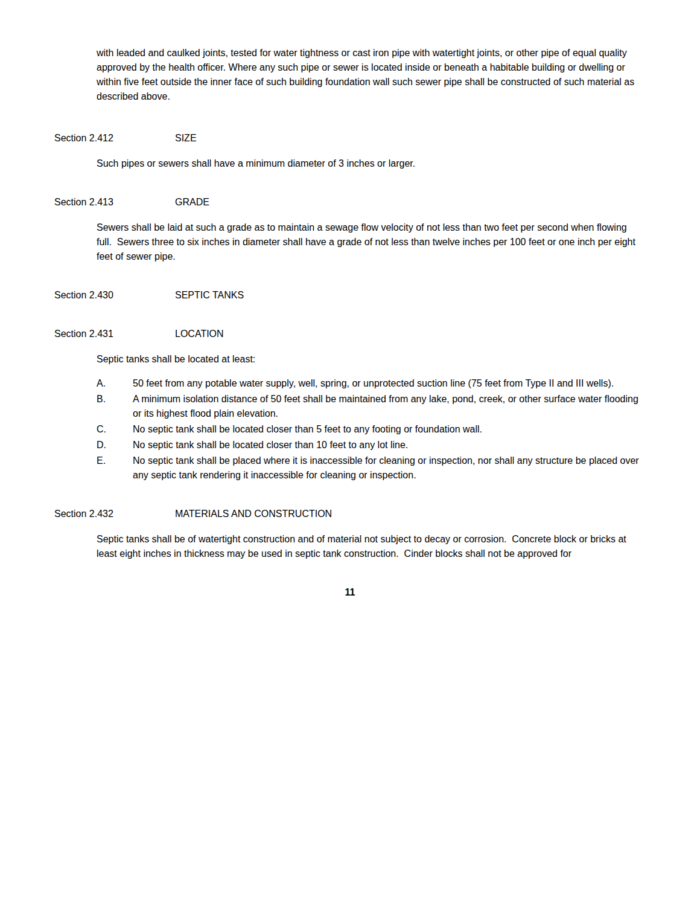with leaded and caulked joints, tested for water tightness or cast iron pipe with watertight joints, or other pipe of equal quality approved by the health officer. Where any such pipe or sewer is located inside or beneath a habitable building or dwelling or within five feet outside the inner face of such building foundation wall such sewer pipe shall be constructed of such material as described above.
Section 2.412
SIZE
Such pipes or sewers shall have a minimum diameter of 3 inches or larger.
Section 2.413
GRADE
Sewers shall be laid at such a grade as to maintain a sewage flow velocity of not less than two feet per second when flowing full. Sewers three to six inches in diameter shall have a grade of not less than twelve inches per 100 feet or one inch per eight feet of sewer pipe.
Section 2.430
SEPTIC TANKS
Section 2.431
LOCATION
Septic tanks shall be located at least:
A.
50 feet from any potable water supply, well, spring, or unprotected suction line (75 feet from Type II and III wells).
B.
A minimum isolation distance of 50 feet shall be maintained from any lake, pond, creek, or other surface water flooding or its highest flood plain elevation.
C.
No septic tank shall be located closer than 5 feet to any footing or foundation wall.
D.
No septic tank shall be located closer than 10 feet to any lot line.
E.
No septic tank shall be placed where it is inaccessible for cleaning or inspection, nor shall any structure be placed over any septic tank rendering it inaccessible for cleaning or inspection.
Section 2.432
MATERIALS AND CONSTRUCTION
Septic tanks shall be of watertight construction and of material not subject to decay or corrosion. Concrete block or bricks at least eight inches in thickness may be used in septic tank construction. Cinder blocks shall not be approved for
11